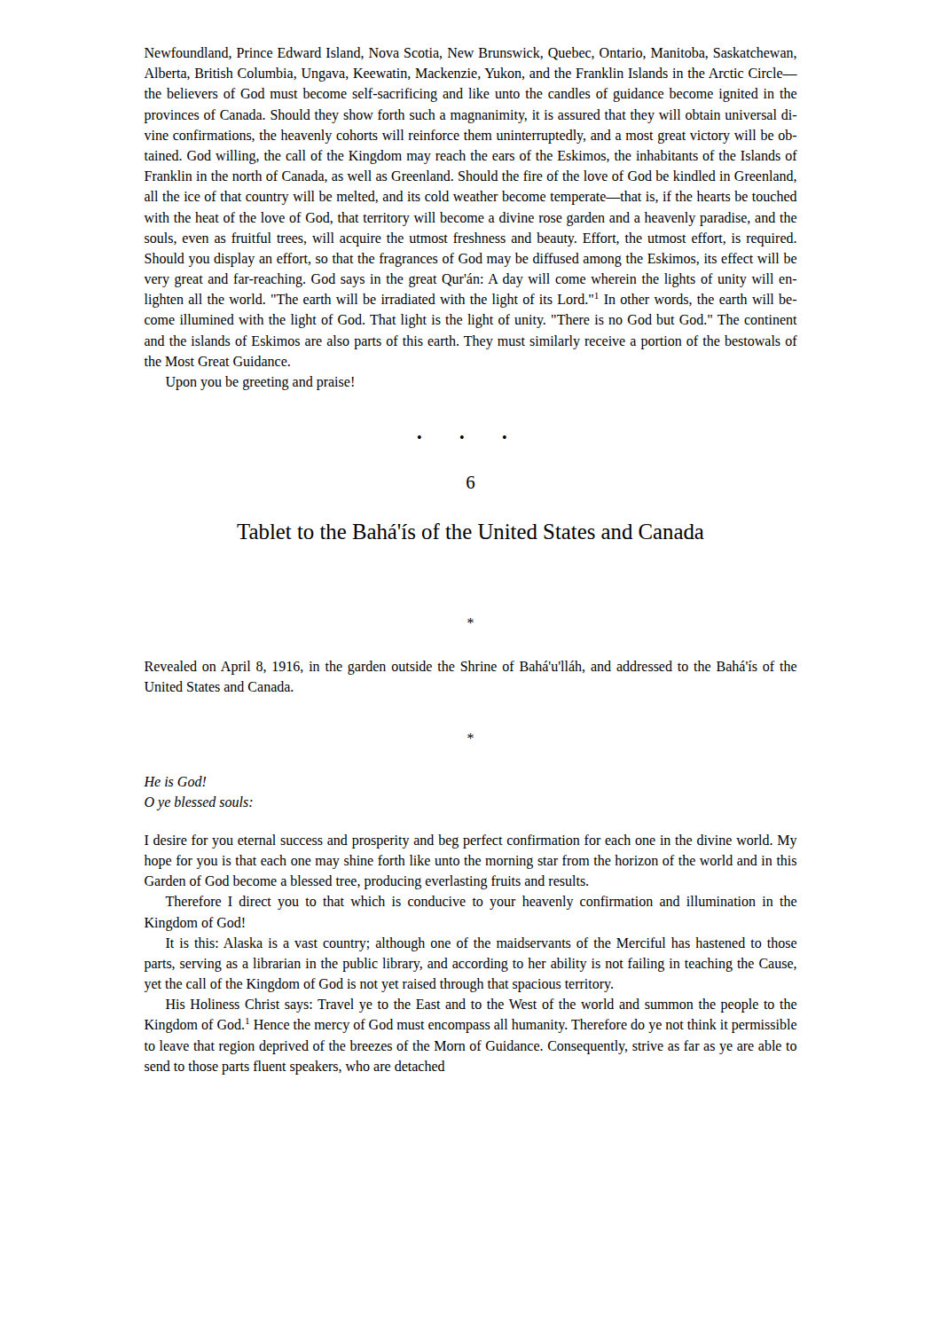Newfoundland, Prince Edward Island, Nova Scotia, New Brunswick, Quebec, Ontario, Manitoba, Saskatchewan, Alberta, British Columbia, Ungava, Keewatin, Mackenzie, Yukon, and the Franklin Islands in the Arctic Circle—the believers of God must become self-sacrificing and like unto the candles of guidance become ignited in the provinces of Canada. Should they show forth such a magnanimity, it is assured that they will obtain universal divine confirmations, the heavenly cohorts will reinforce them uninterruptedly, and a most great victory will be obtained. God willing, the call of the Kingdom may reach the ears of the Eskimos, the inhabitants of the Islands of Franklin in the north of Canada, as well as Greenland. Should the fire of the love of God be kindled in Greenland, all the ice of that country will be melted, and its cold weather become temperate—that is, if the hearts be touched with the heat of the love of God, that territory will become a divine rose garden and a heavenly paradise, and the souls, even as fruitful trees, will acquire the utmost freshness and beauty. Effort, the utmost effort, is required. Should you display an effort, so that the fragrances of God may be diffused among the Eskimos, its effect will be very great and far-reaching. God says in the great Qur'án: A day will come wherein the lights of unity will enlighten all the world. "The earth will be irradiated with the light of its Lord."1 In other words, the earth will become illumined with the light of God. That light is the light of unity. "There is no God but God." The continent and the islands of Eskimos are also parts of this earth. They must similarly receive a portion of the bestowals of the Most Great Guidance.
Upon you be greeting and praise!
• • •
6
Tablet to the Bahá'ís of the United States and Canada
*
Revealed on April 8, 1916, in the garden outside the Shrine of Bahá'u'lláh, and addressed to the Bahá'ís of the United States and Canada.
*
He is God!
O ye blessed souls:
I desire for you eternal success and prosperity and beg perfect confirmation for each one in the divine world. My hope for you is that each one may shine forth like unto the morning star from the horizon of the world and in this Garden of God become a blessed tree, producing everlasting fruits and results.
Therefore I direct you to that which is conducive to your heavenly confirmation and illumination in the Kingdom of God!
It is this: Alaska is a vast country; although one of the maidservants of the Merciful has hastened to those parts, serving as a librarian in the public library, and according to her ability is not failing in teaching the Cause, yet the call of the Kingdom of God is not yet raised through that spacious territory.
His Holiness Christ says: Travel ye to the East and to the West of the world and summon the people to the Kingdom of God.1 Hence the mercy of God must encompass all humanity. Therefore do ye not think it permissible to leave that region deprived of the breezes of the Morn of Guidance. Consequently, strive as far as ye are able to send to those parts fluent speakers, who are detached